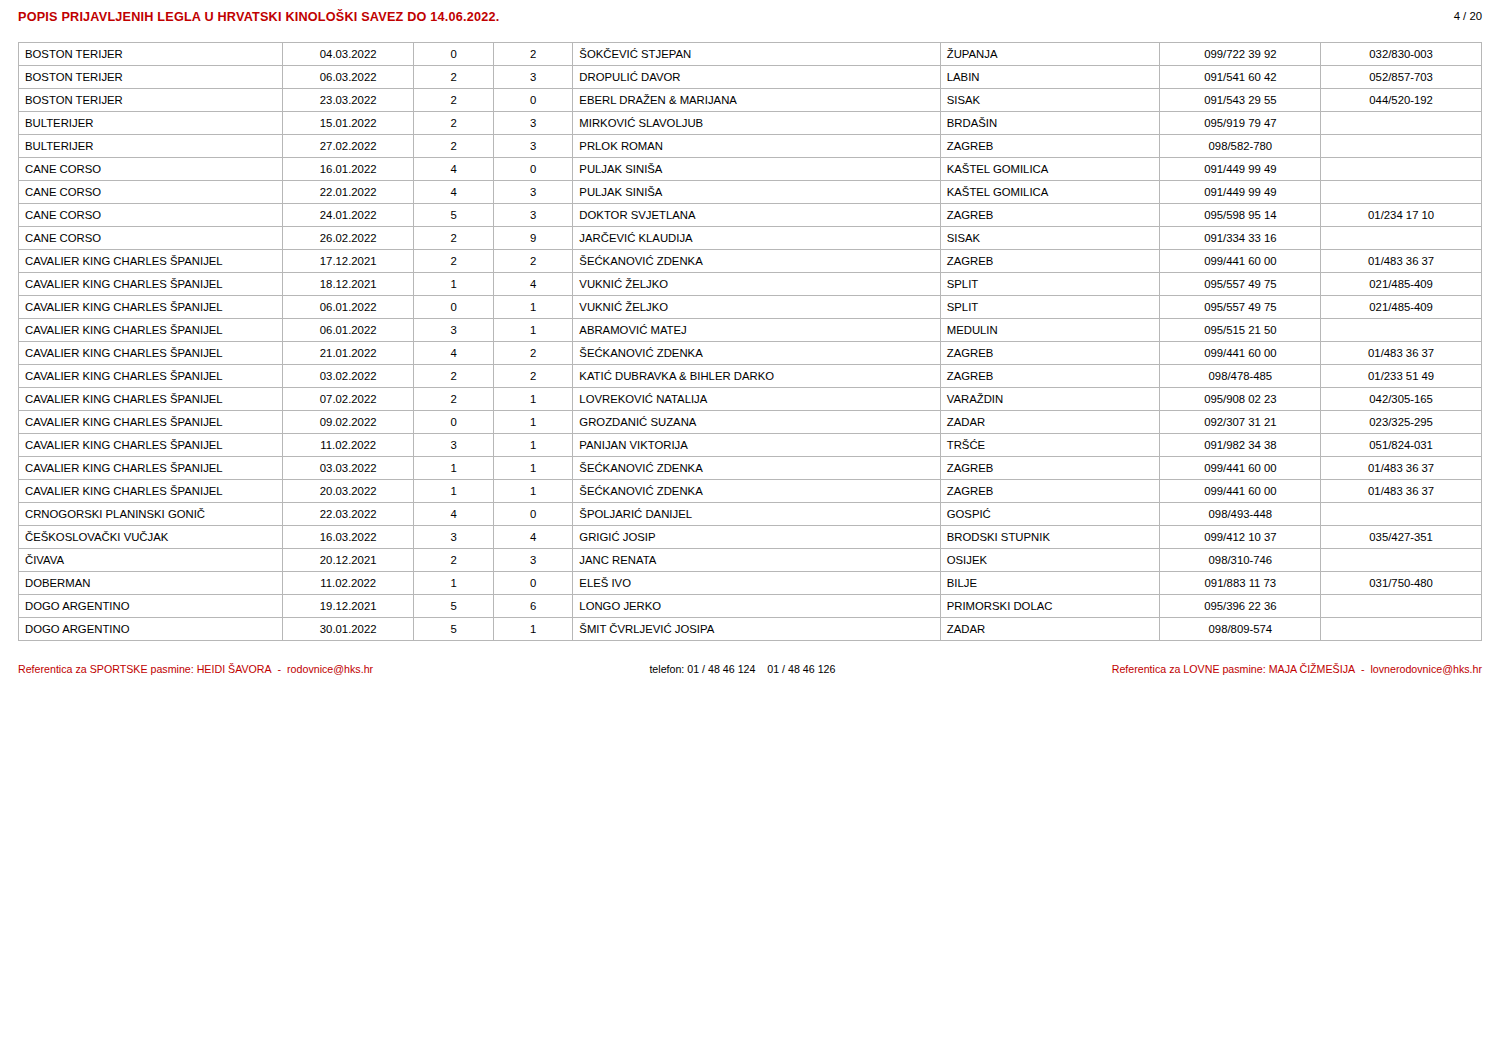POPIS PRIJAVLJENIH LEGLA U HRVATSKI KINOLOŠKI SAVEZ DO 14.06.2022.
4 / 20
| BOSTON TERIJER | 04.03.2022 | 0 | 2 | ŠOKČEVIĆ STJEPAN | ŽUPANJA | 099/722 39 92 | 032/830-003 |
| BOSTON TERIJER | 06.03.2022 | 2 | 3 | DROPULIĆ DAVOR | LABIN | 091/541 60 42 | 052/857-703 |
| BOSTON TERIJER | 23.03.2022 | 2 | 0 | EBERL DRAŽEN & MARIJANA | SISAK | 091/543 29 55 | 044/520-192 |
| BULTERIJER | 15.01.2022 | 2 | 3 | MIRKOVIĆ SLAVOLJUB | BRDAŠIN | 095/919 79 47 | |
| BULTERIJER | 27.02.2022 | 2 | 3 | PRLOK ROMAN | ZAGREB | 098/582-780 | |
| CANE CORSO | 16.01.2022 | 4 | 0 | PULJAK SINIŠA | KAŠTEL GOMILICA | 091/449 99 49 | |
| CANE CORSO | 22.01.2022 | 4 | 3 | PULJAK SINIŠA | KAŠTEL GOMILICA | 091/449 99 49 | |
| CANE CORSO | 24.01.2022 | 5 | 3 | DOKTOR SVJETLANA | ZAGREB | 095/598 95 14 | 01/234 17 10 |
| CANE CORSO | 26.02.2022 | 2 | 9 | JARČEVIĆ KLAUDIJA | SISAK | 091/334 33 16 | |
| CAVALIER KING CHARLES ŠPANIJEL | 17.12.2021 | 2 | 2 | ŠEĆKANOVIĆ ZDENKA | ZAGREB | 099/441 60 00 | 01/483 36 37 |
| CAVALIER KING CHARLES ŠPANIJEL | 18.12.2021 | 1 | 4 | VUKNIĆ ŽELJKO | SPLIT | 095/557 49 75 | 021/485-409 |
| CAVALIER KING CHARLES ŠPANIJEL | 06.01.2022 | 0 | 1 | VUKNIĆ ŽELJKO | SPLIT | 095/557 49 75 | 021/485-409 |
| CAVALIER KING CHARLES ŠPANIJEL | 06.01.2022 | 3 | 1 | ABRAMOVIĆ MATEJ | MEDULIN | 095/515 21 50 | |
| CAVALIER KING CHARLES ŠPANIJEL | 21.01.2022 | 4 | 2 | ŠEĆKANOVIĆ ZDENKA | ZAGREB | 099/441 60 00 | 01/483 36 37 |
| CAVALIER KING CHARLES ŠPANIJEL | 03.02.2022 | 2 | 2 | KATIĆ DUBRAVKA & BIHLER DARKO | ZAGREB | 098/478-485 | 01/233 51 49 |
| CAVALIER KING CHARLES ŠPANIJEL | 07.02.2022 | 2 | 1 | LOVREKOVIĆ NATALIJA | VARAŽDIN | 095/908 02 23 | 042/305-165 |
| CAVALIER KING CHARLES ŠPANIJEL | 09.02.2022 | 0 | 1 | GROZDANIĆ SUZANA | ZADAR | 092/307 31 21 | 023/325-295 |
| CAVALIER KING CHARLES ŠPANIJEL | 11.02.2022 | 3 | 1 | PANIJAN VIKTORIJA | TRŠĆE | 091/982 34 38 | 051/824-031 |
| CAVALIER KING CHARLES ŠPANIJEL | 03.03.2022 | 1 | 1 | ŠEĆKANOVIĆ ZDENKA | ZAGREB | 099/441 60 00 | 01/483 36 37 |
| CAVALIER KING CHARLES ŠPANIJEL | 20.03.2022 | 1 | 1 | ŠEĆKANOVIĆ ZDENKA | ZAGREB | 099/441 60 00 | 01/483 36 37 |
| CRNOGORSKI PLANINSKI GONIČ | 22.03.2022 | 4 | 0 | ŠPOLJARIĆ DANIJEL | GOSPIĆ | 098/493-448 | |
| ČEŠKOSLOVAČKI VUČJAK | 16.03.2022 | 3 | 4 | GRIGIĆ JOSIP | BRODSKI STUPNIK | 099/412 10 37 | 035/427-351 |
| ČIVAVA | 20.12.2021 | 2 | 3 | JANC RENATA | OSIJEK | 098/310-746 | |
| DOBERMAN | 11.02.2022 | 1 | 0 | ELEŠ IVO | BILJE | 091/883 11 73 | 031/750-480 |
| DOGO ARGENTINO | 19.12.2021 | 5 | 6 | LONGO JERKO | PRIMORSKI DOLAC | 095/396 22 36 | |
| DOGO ARGENTINO | 30.01.2022 | 5 | 1 | ŠMIT ČVRLJEVIĆ JOSIPA | ZADAR | 098/809-574 | |
Referentica za SPORTSKE pasmine: HEIDI ŠAVORA - rodovnice@hks.hr
telefon: 01 / 48 46 124 01 / 48 46 126
Referentica za LOVNE pasmine: MAJA ČIŽMEŠIJA - lovnerodovnice@hks.hr